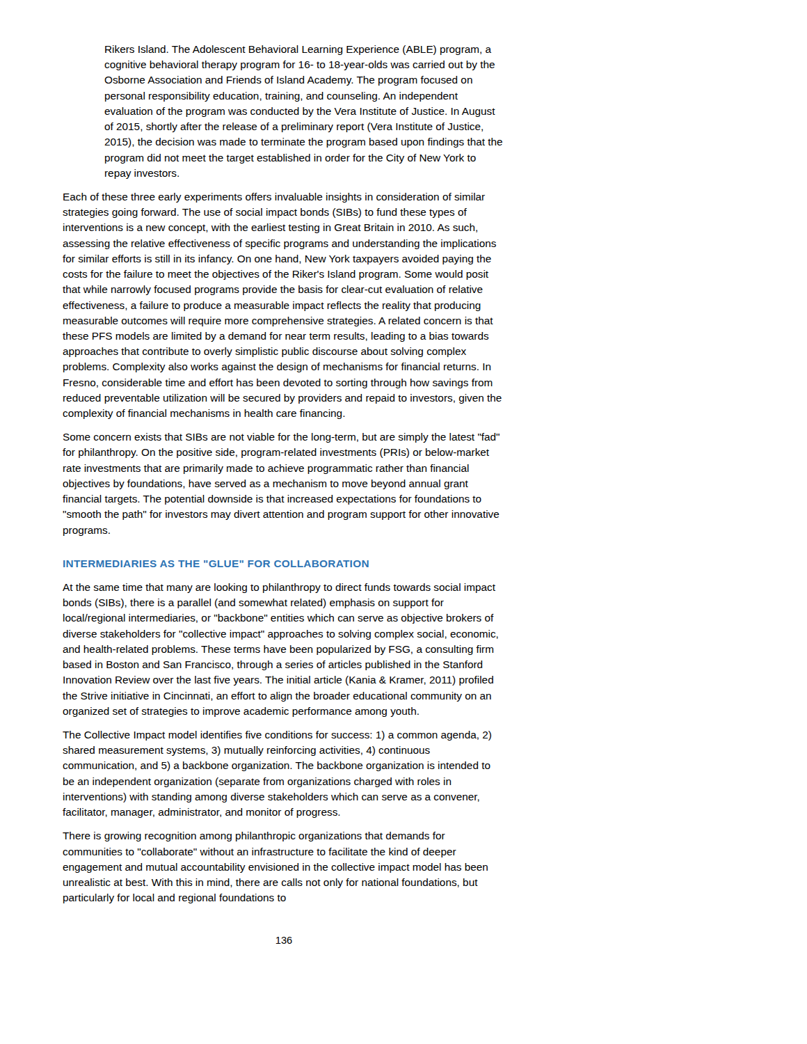Rikers Island. The Adolescent Behavioral Learning Experience (ABLE) program, a cognitive behavioral therapy program for 16- to 18-year-olds was carried out by the Osborne Association and Friends of Island Academy. The program focused on personal responsibility education, training, and counseling. An independent evaluation of the program was conducted by the Vera Institute of Justice. In August of 2015, shortly after the release of a preliminary report (Vera Institute of Justice, 2015), the decision was made to terminate the program based upon findings that the program did not meet the target established in order for the City of New York to repay investors.
Each of these three early experiments offers invaluable insights in consideration of similar strategies going forward. The use of social impact bonds (SIBs) to fund these types of interventions is a new concept, with the earliest testing in Great Britain in 2010. As such, assessing the relative effectiveness of specific programs and understanding the implications for similar efforts is still in its infancy. On one hand, New York taxpayers avoided paying the costs for the failure to meet the objectives of the Riker's Island program. Some would posit that while narrowly focused programs provide the basis for clear-cut evaluation of relative effectiveness, a failure to produce a measurable impact reflects the reality that producing measurable outcomes will require more comprehensive strategies. A related concern is that these PFS models are limited by a demand for near term results, leading to a bias towards approaches that contribute to overly simplistic public discourse about solving complex problems. Complexity also works against the design of mechanisms for financial returns. In Fresno, considerable time and effort has been devoted to sorting through how savings from reduced preventable utilization will be secured by providers and repaid to investors, given the complexity of financial mechanisms in health care financing.
Some concern exists that SIBs are not viable for the long-term, but are simply the latest "fad" for philanthropy. On the positive side, program-related investments (PRIs) or below-market rate investments that are primarily made to achieve programmatic rather than financial objectives by foundations, have served as a mechanism to move beyond annual grant financial targets. The potential downside is that increased expectations for foundations to "smooth the path" for investors may divert attention and program support for other innovative programs.
INTERMEDIARIES AS THE "GLUE" FOR COLLABORATION
At the same time that many are looking to philanthropy to direct funds towards social impact bonds (SIBs), there is a parallel (and somewhat related) emphasis on support for local/regional intermediaries, or "backbone" entities which can serve as objective brokers of diverse stakeholders for "collective impact" approaches to solving complex social, economic, and health-related problems. These terms have been popularized by FSG, a consulting firm based in Boston and San Francisco, through a series of articles published in the Stanford Innovation Review over the last five years. The initial article (Kania & Kramer, 2011) profiled the Strive initiative in Cincinnati, an effort to align the broader educational community on an organized set of strategies to improve academic performance among youth.
The Collective Impact model identifies five conditions for success: 1) a common agenda, 2) shared measurement systems, 3) mutually reinforcing activities, 4) continuous communication, and 5) a backbone organization. The backbone organization is intended to be an independent organization (separate from organizations charged with roles in interventions) with standing among diverse stakeholders which can serve as a convener, facilitator, manager, administrator, and monitor of progress.
There is growing recognition among philanthropic organizations that demands for communities to "collaborate" without an infrastructure to facilitate the kind of deeper engagement and mutual accountability envisioned in the collective impact model has been unrealistic at best. With this in mind, there are calls not only for national foundations, but particularly for local and regional foundations to
136